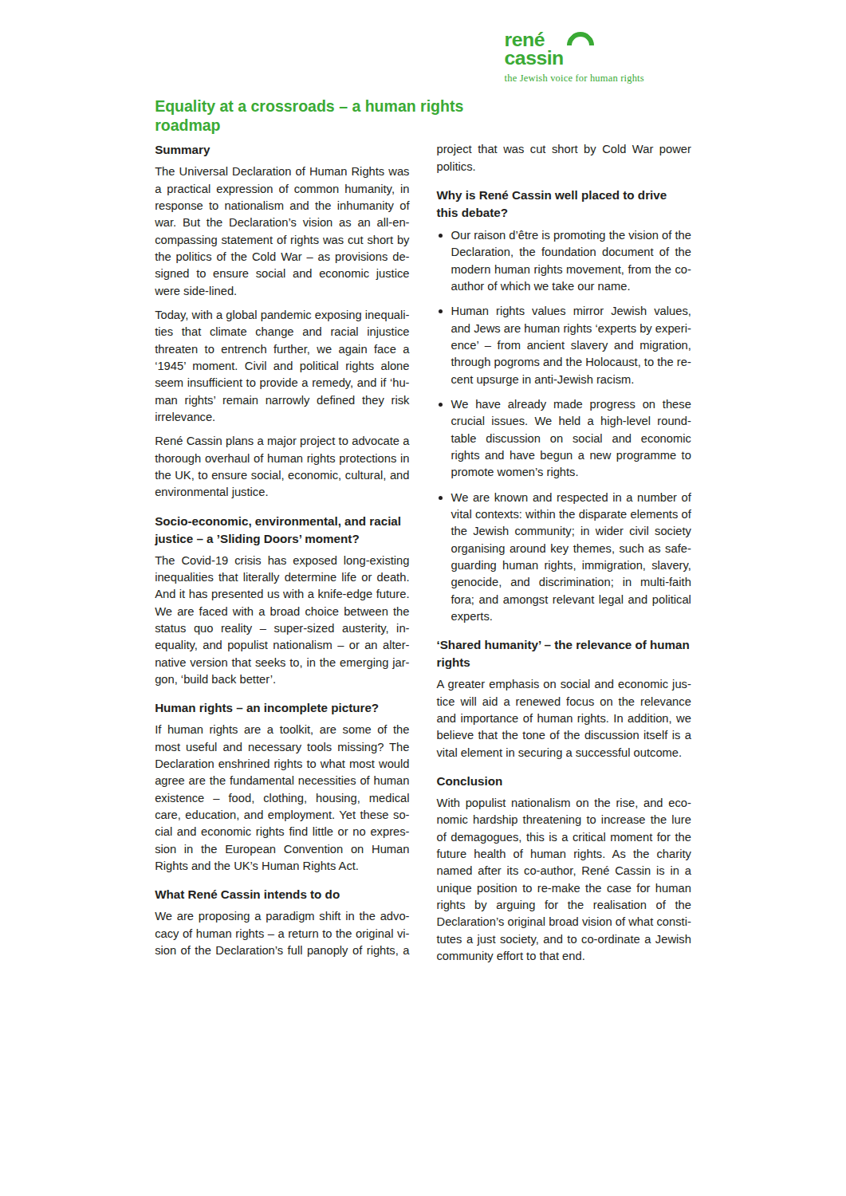rené cassin
the Jewish voice for human rights
Equality at a crossroads – a human rights roadmap
Summary
The Universal Declaration of Human Rights was a practical expression of common humanity, in response to nationalism and the inhumanity of war. But the Declaration’s vision as an all-encompassing statement of rights was cut short by the politics of the Cold War – as provisions designed to ensure social and economic justice were side-lined.
Today, with a global pandemic exposing inequalities that climate change and racial injustice threaten to entrench further, we again face a ‘1945’ moment. Civil and political rights alone seem insufficient to provide a remedy, and if ‘human rights’ remain narrowly defined they risk irrelevance.
René Cassin plans a major project to advocate a thorough overhaul of human rights protections in the UK, to ensure social, economic, cultural, and environmental justice.
Socio-economic, environmental, and racial justice – a ’Sliding Doors’ moment?
The Covid-19 crisis has exposed long-existing inequalities that literally determine life or death. And it has presented us with a knife-edge future. We are faced with a broad choice between the status quo reality – super-sized austerity, inequality, and populist nationalism – or an alternative version that seeks to, in the emerging jargon, ‘build back better’.
Human rights – an incomplete picture?
If human rights are a toolkit, are some of the most useful and necessary tools missing? The Declaration enshrined rights to what most would agree are the fundamental necessities of human existence – food, clothing, housing, medical care, education, and employment. Yet these social and economic rights find little or no expression in the European Convention on Human Rights and the UK’s Human Rights Act.
What René Cassin intends to do
We are proposing a paradigm shift in the advocacy of human rights – a return to the original vision of the Declaration’s full panoply of rights, a project that was cut short by Cold War power politics.
Why is René Cassin well placed to drive this debate?
Our raison d’être is promoting the vision of the Declaration, the foundation document of the modern human rights movement, from the co-author of which we take our name.
Human rights values mirror Jewish values, and Jews are human rights ‘experts by experience’ – from ancient slavery and migration, through pogroms and the Holocaust, to the recent upsurge in anti-Jewish racism.
We have already made progress on these crucial issues. We held a high-level roundtable discussion on social and economic rights and have begun a new programme to promote women’s rights.
We are known and respected in a number of vital contexts: within the disparate elements of the Jewish community; in wider civil society organising around key themes, such as safeguarding human rights, immigration, slavery, genocide, and discrimination; in multi-faith fora; and amongst relevant legal and political experts.
‘Shared humanity’ – the relevance of human rights
A greater emphasis on social and economic justice will aid a renewed focus on the relevance and importance of human rights. In addition, we believe that the tone of the discussion itself is a vital element in securing a successful outcome.
Conclusion
With populist nationalism on the rise, and economic hardship threatening to increase the lure of demagogues, this is a critical moment for the future health of human rights. As the charity named after its co-author, René Cassin is in a unique position to re-make the case for human rights by arguing for the realisation of the Declaration’s original broad vision of what constitutes a just society, and to co-ordinate a Jewish community effort to that end.